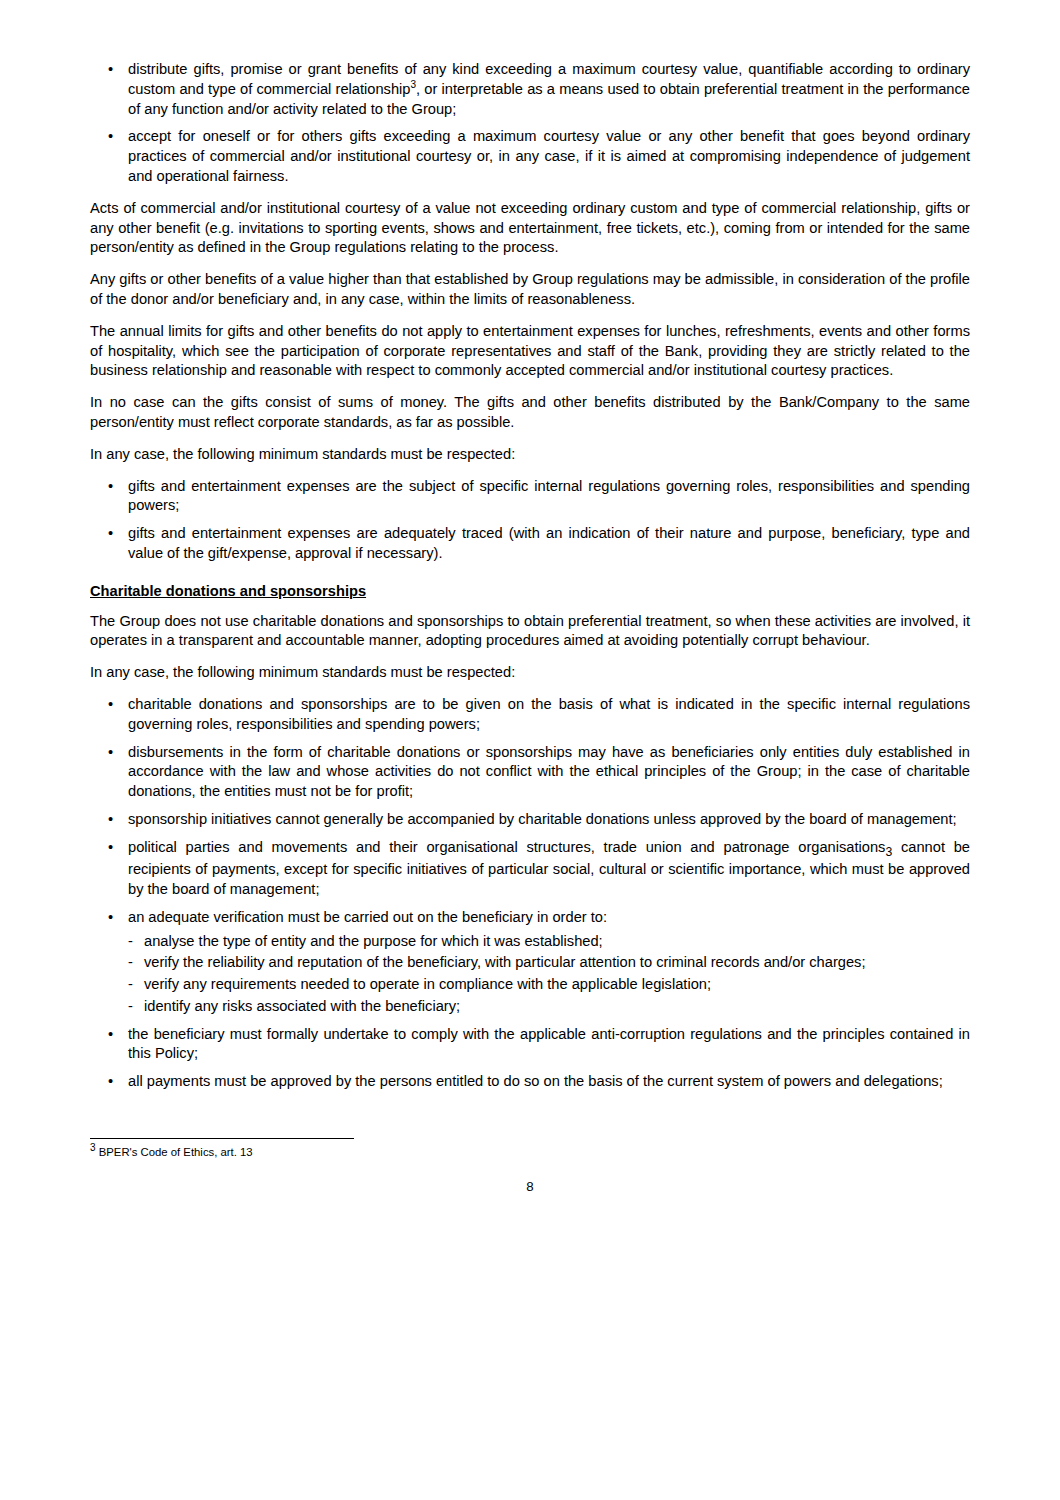distribute gifts, promise or grant benefits of any kind exceeding a maximum courtesy value, quantifiable according to ordinary custom and type of commercial relationship3, or interpretable as a means used to obtain preferential treatment in the performance of any function and/or activity related to the Group;
accept for oneself or for others gifts exceeding a maximum courtesy value or any other benefit that goes beyond ordinary practices of commercial and/or institutional courtesy or, in any case, if it is aimed at compromising independence of judgement and operational fairness.
Acts of commercial and/or institutional courtesy of a value not exceeding ordinary custom and type of commercial relationship, gifts or any other benefit (e.g. invitations to sporting events, shows and entertainment, free tickets, etc.), coming from or intended for the same person/entity as defined in the Group regulations relating to the process.
Any gifts or other benefits of a value higher than that established by Group regulations may be admissible, in consideration of the profile of the donor and/or beneficiary and, in any case, within the limits of reasonableness.
The annual limits for gifts and other benefits do not apply to entertainment expenses for lunches, refreshments, events and other forms of hospitality, which see the participation of corporate representatives and staff of the Bank, providing they are strictly related to the business relationship and reasonable with respect to commonly accepted commercial and/or institutional courtesy practices.
In no case can the gifts consist of sums of money. The gifts and other benefits distributed by the Bank/Company to the same person/entity must reflect corporate standards, as far as possible.
In any case, the following minimum standards must be respected:
gifts and entertainment expenses are the subject of specific internal regulations governing roles, responsibilities and spending powers;
gifts and entertainment expenses are adequately traced (with an indication of their nature and purpose, beneficiary, type and value of the gift/expense, approval if necessary).
Charitable donations and sponsorships
The Group does not use charitable donations and sponsorships to obtain preferential treatment, so when these activities are involved, it operates in a transparent and accountable manner, adopting procedures aimed at avoiding potentially corrupt behaviour.
In any case, the following minimum standards must be respected:
charitable donations and sponsorships are to be given on the basis of what is indicated in the specific internal regulations governing roles, responsibilities and spending powers;
disbursements in the form of charitable donations or sponsorships may have as beneficiaries only entities duly established in accordance with the law and whose activities do not conflict with the ethical principles of the Group; in the case of charitable donations, the entities must not be for profit;
sponsorship initiatives cannot generally be accompanied by charitable donations unless approved by the board of management;
political parties and movements and their organisational structures, trade union and patronage organisations3 cannot be recipients of payments, except for specific initiatives of particular social, cultural or scientific importance, which must be approved by the board of management;
an adequate verification must be carried out on the beneficiary in order to:
analyse the type of entity and the purpose for which it was established;
verify the reliability and reputation of the beneficiary, with particular attention to criminal records and/or charges;
verify any requirements needed to operate in compliance with the applicable legislation;
identify any risks associated with the beneficiary;
the beneficiary must formally undertake to comply with the applicable anti-corruption regulations and the principles contained in this Policy;
all payments must be approved by the persons entitled to do so on the basis of the current system of powers and delegations;
3 BPER's Code of Ethics, art. 13
8